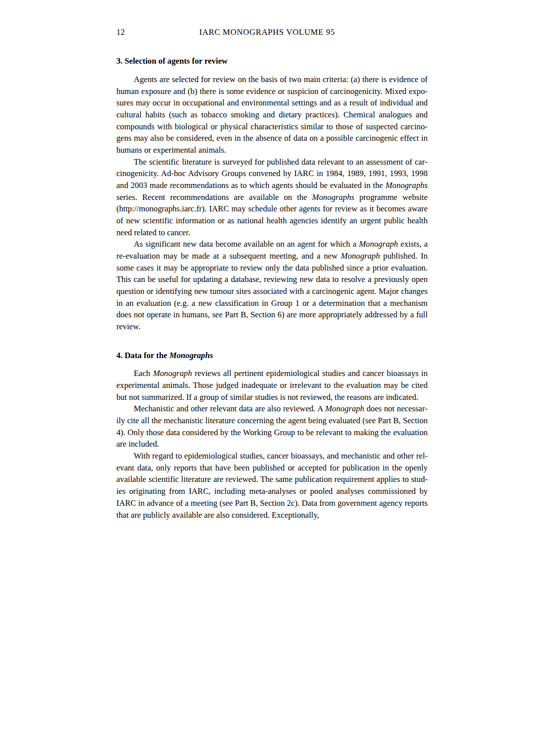12 IARC MONOGRAPHS VOLUME 95
3. Selection of agents for review
Agents are selected for review on the basis of two main criteria: (a) there is evidence of human exposure and (b) there is some evidence or suspicion of carcinogenicity. Mixed exposures may occur in occupational and environmental settings and as a result of individual and cultural habits (such as tobacco smoking and dietary practices). Chemical analogues and compounds with biological or physical characteristics similar to those of suspected carcinogens may also be considered, even in the absence of data on a possible carcinogenic effect in humans or experimental animals.
The scientific literature is surveyed for published data relevant to an assessment of carcinogenicity. Ad-hoc Advisory Groups convened by IARC in 1984, 1989, 1991, 1993, 1998 and 2003 made recommendations as to which agents should be evaluated in the Monographs series. Recent recommendations are available on the Monographs programme website (http://monographs.iarc.fr). IARC may schedule other agents for review as it becomes aware of new scientific information or as national health agencies identify an urgent public health need related to cancer.
As significant new data become available on an agent for which a Monograph exists, a re-evaluation may be made at a subsequent meeting, and a new Monograph published. In some cases it may be appropriate to review only the data published since a prior evaluation. This can be useful for updating a database, reviewing new data to resolve a previously open question or identifying new tumour sites associated with a carcinogenic agent. Major changes in an evaluation (e.g. a new classification in Group 1 or a determination that a mechanism does not operate in humans, see Part B, Section 6) are more appropriately addressed by a full review.
4. Data for the Monographs
Each Monograph reviews all pertinent epidemiological studies and cancer bioassays in experimental animals. Those judged inadequate or irrelevant to the evaluation may be cited but not summarized. If a group of similar studies is not reviewed, the reasons are indicated.
Mechanistic and other relevant data are also reviewed. A Monograph does not necessarily cite all the mechanistic literature concerning the agent being evaluated (see Part B, Section 4). Only those data considered by the Working Group to be relevant to making the evaluation are included.
With regard to epidemiological studies, cancer bioassays, and mechanistic and other relevant data, only reports that have been published or accepted for publication in the openly available scientific literature are reviewed. The same publication requirement applies to studies originating from IARC, including meta-analyses or pooled analyses commissioned by IARC in advance of a meeting (see Part B, Section 2c). Data from government agency reports that are publicly available are also considered. Exceptionally,